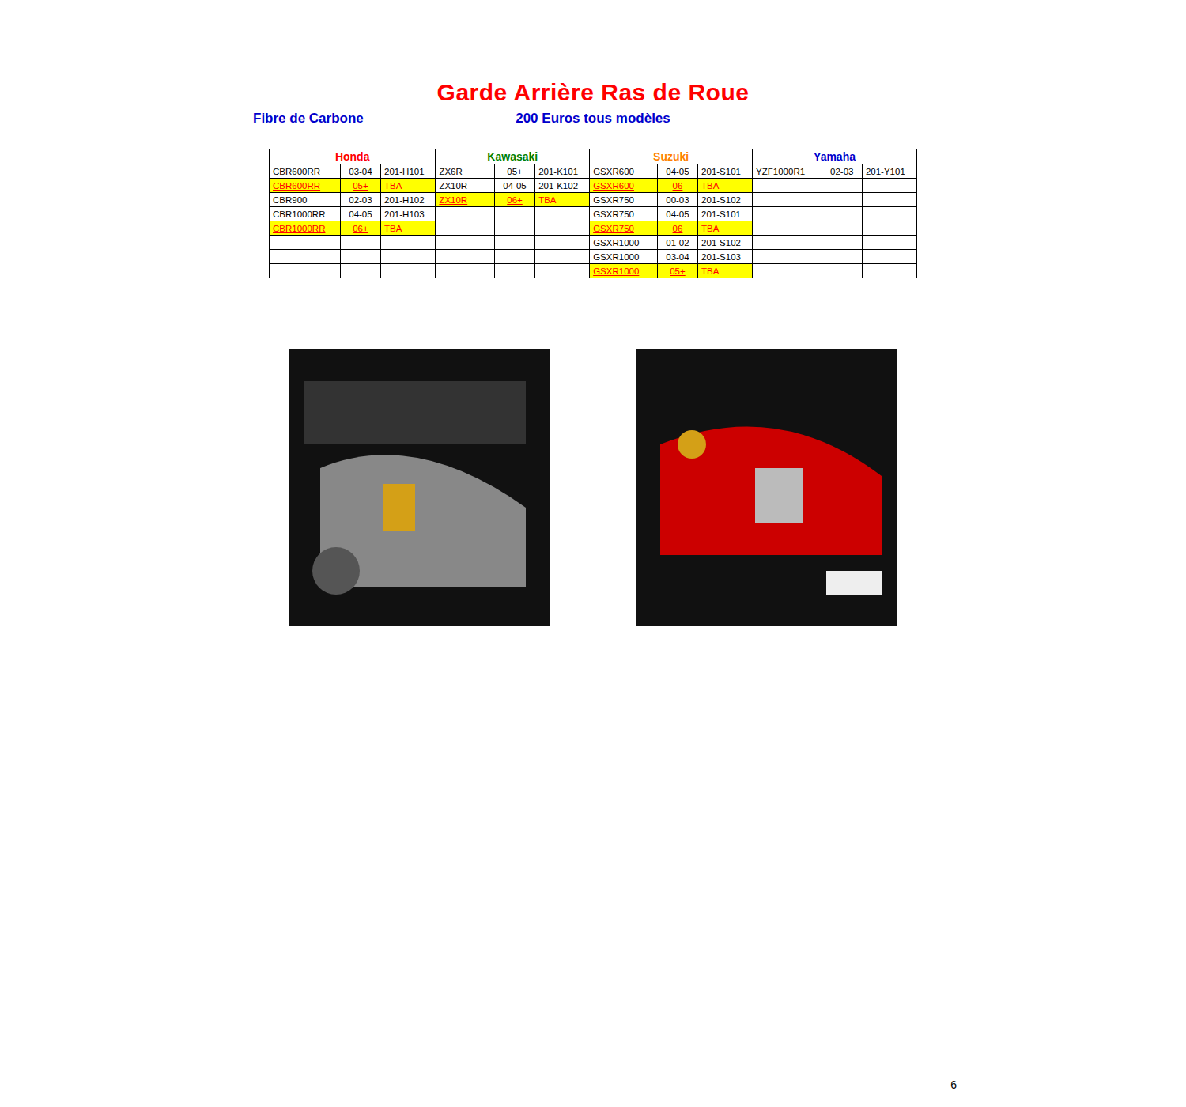Garde Arrière Ras de Roue
Fibre de Carbone
200 Euros tous modèles
| Honda | Kawasaki | Suzuki | Yamaha |
| CBR600RR | 03-04 | 201-H101 | ZX6R | 05+ | 201-K101 | GSXR600 | 04-05 | 201-S101 | YZF1000R1 | 02-03 | 201-Y101 |
| CBR600RR | 05+ | TBA | ZX10R | 04-05 | 201-K102 | GSXR600 | 06 | TBA | | | |
| CBR900 | 02-03 | 201-H102 | ZX10R | 06+ | TBA | GSXR750 | 00-03 | 201-S102 | | | |
| CBR1000RR | 04-05 | 201-H103 | | | | GSXR750 | 04-05 | 201-S101 | | | |
| CBR1000RR | 06+ | TBA | | | | GSXR750 | 06 | TBA | | | |
| | | | | | | GSXR1000 | 01-02 | 201-S102 | | | |
| | | | | | | GSXR1000 | 03-04 | 201-S103 | | | |
| | | | | | | GSXR1000 | 05+ | TBA | | | |
6